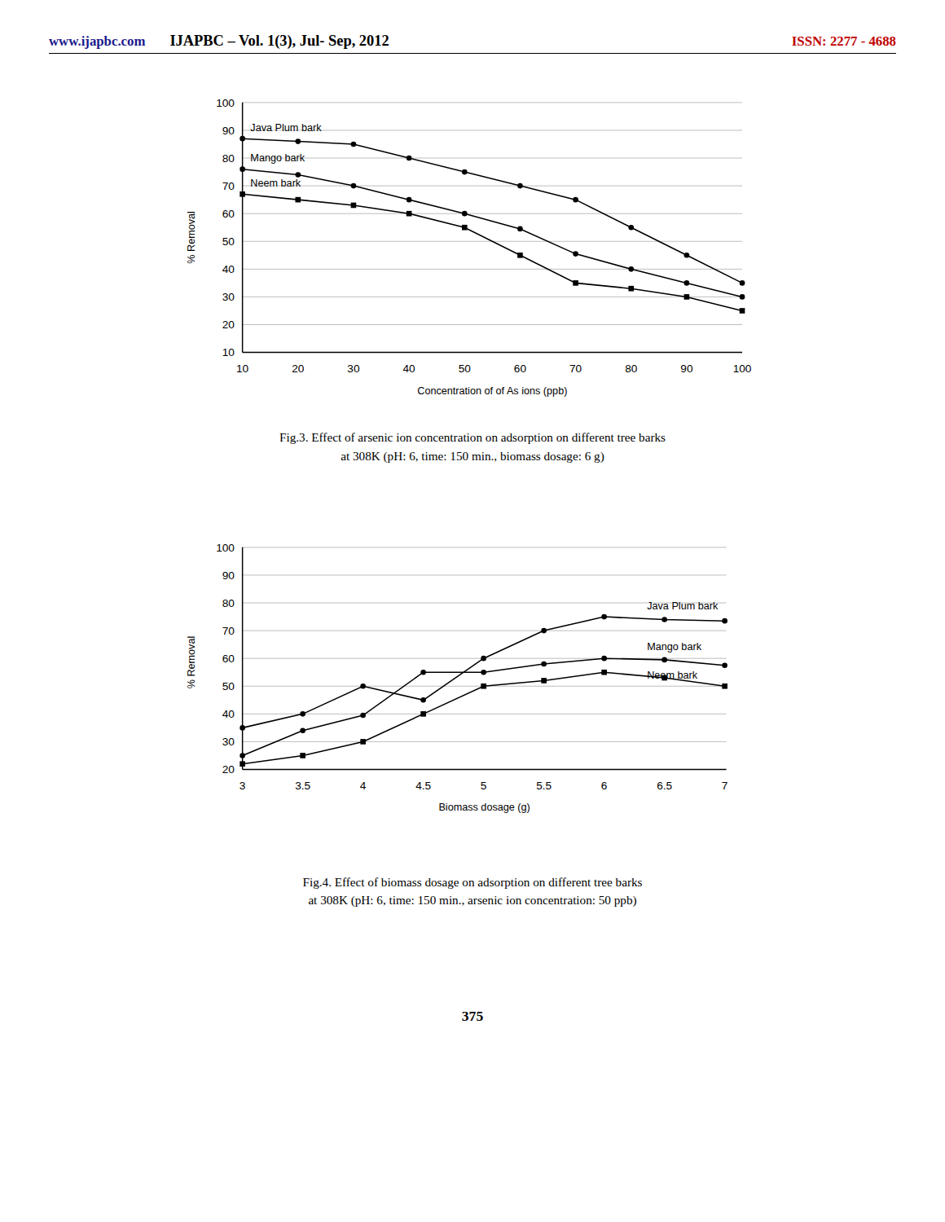www.ijapbc.com IJAPBC – Vol. 1(3), Jul- Sep, 2012 ISSN: 2277 - 4688
100 90 80 70 60 50 40 30 20 10 10 20 30 40 50 60 70 80 90 100 % Removal Concentration of of As ions (ppb) Java Plum bark Mango bark Neem bark
Fig.3. Effect of arsenic ion concentration on adsorption on different tree barks
at 308K (pH: 6, time: 150 min., biomass dosage: 6 g)
100 90 80 70 60 50 40 30 20 3 3.5 4 4.5 5 5.5 6 6.5 7 % Removal Biomass dosage (g) Java Plum bark Mango bark Neem bark
Fig.4. Effect of biomass dosage on adsorption on different tree barks
at 308K (pH: 6, time: 150 min., arsenic ion concentration: 50 ppb)
375